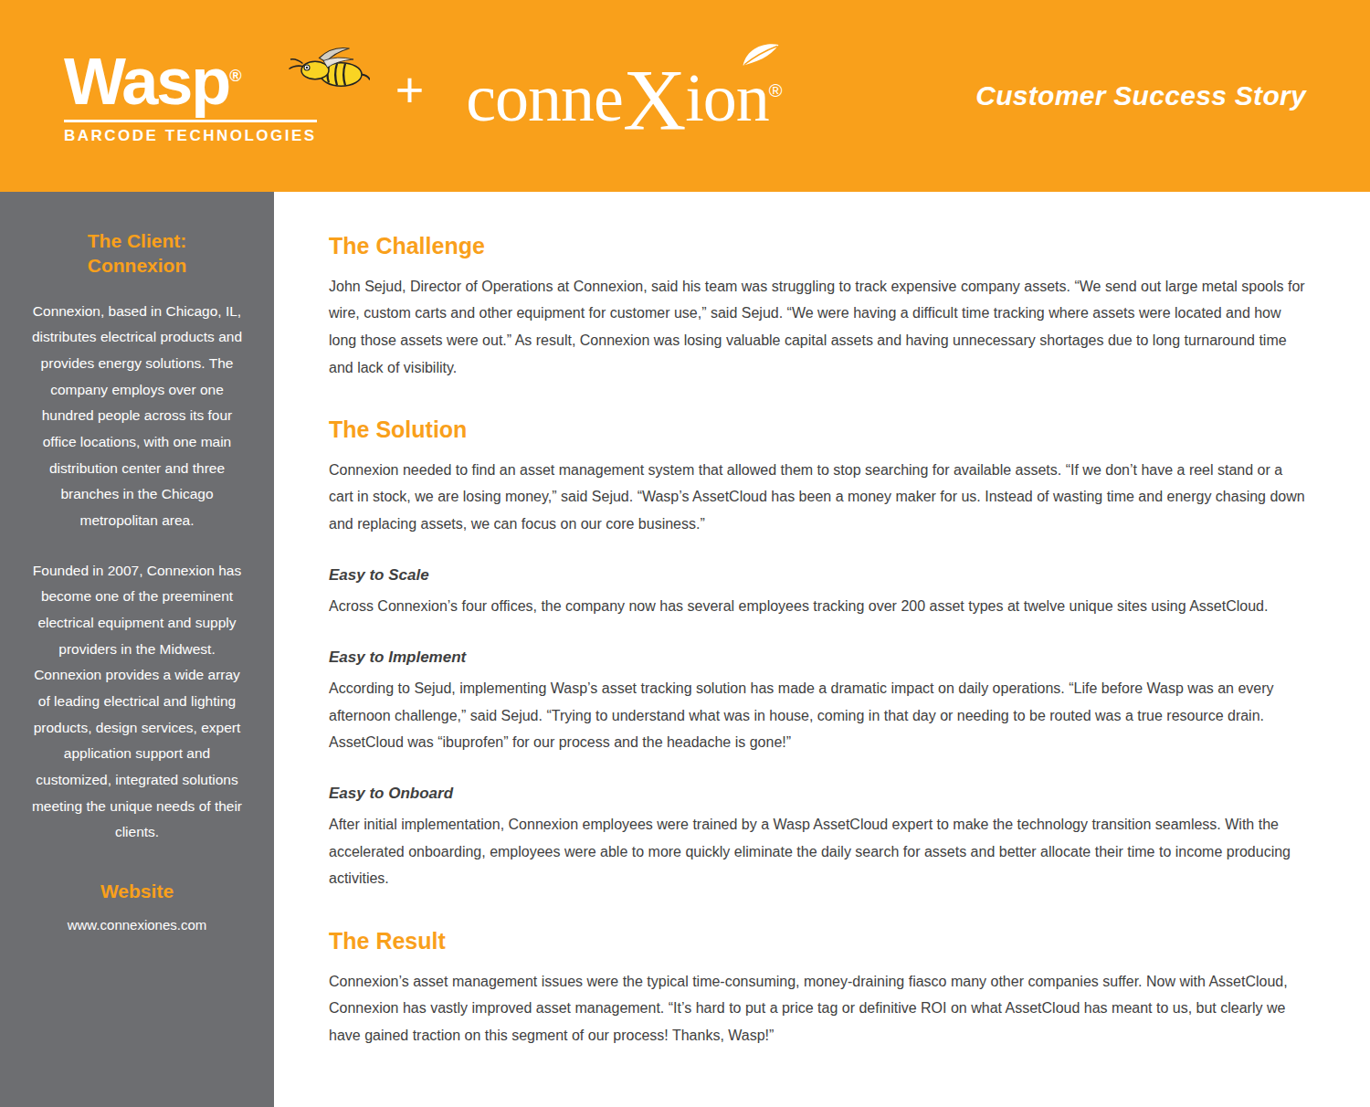Wasp® BARCODE TECHNOLOGIES
+
conneXion®
Customer Success Story
The Client:
Connexion
Connexion, based in Chicago, IL, distributes electrical products and provides energy solutions. The company employs over one hundred people across its four office locations, with one main distribution center and three branches in the Chicago metropolitan area.
Founded in 2007, Connexion has become one of the preeminent electrical equipment and supply providers in the Midwest. Connexion provides a wide array of leading electrical and lighting products, design services, expert application support and customized, integrated solutions meeting the unique needs of their clients.
Website
www.connexiones.com
The Challenge
John Sejud, Director of Operations at Connexion, said his team was struggling to track expensive company assets. “We send out large metal spools for wire, custom carts and other equipment for customer use,” said Sejud. “We were having a difficult time tracking where assets were located and how long those assets were out.” As result, Connexion was losing valuable capital assets and having unnecessary shortages due to long turnaround time and lack of visibility.
The Solution
Connexion needed to find an asset management system that allowed them to stop searching for available assets. “If we don’t have a reel stand or a cart in stock, we are losing money,” said Sejud. “Wasp’s AssetCloud has been a money maker for us. Instead of wasting time and energy chasing down and replacing assets, we can focus on our core business.”
Easy to Scale
Across Connexion’s four offices, the company now has several employees tracking over 200 asset types at twelve unique sites using AssetCloud.
Easy to Implement
According to Sejud, implementing Wasp’s asset tracking solution has made a dramatic impact on daily operations. “Life before Wasp was an every afternoon challenge,” said Sejud. “Trying to understand what was in house, coming in that day or needing to be routed was a true resource drain. AssetCloud was “ibuprofen” for our process and the headache is gone!”
Easy to Onboard
After initial implementation, Connexion employees were trained by a Wasp AssetCloud expert to make the technology transition seamless. With the accelerated onboarding, employees were able to more quickly eliminate the daily search for assets and better allocate their time to income producing activities.
The Result
Connexion’s asset management issues were the typical time-consuming, money-draining fiasco many other companies suffer. Now with AssetCloud, Connexion has vastly improved asset management. “It’s hard to put a price tag or definitive ROI on what AssetCloud has meant to us, but clearly we have gained traction on this segment of our process! Thanks, Wasp!”